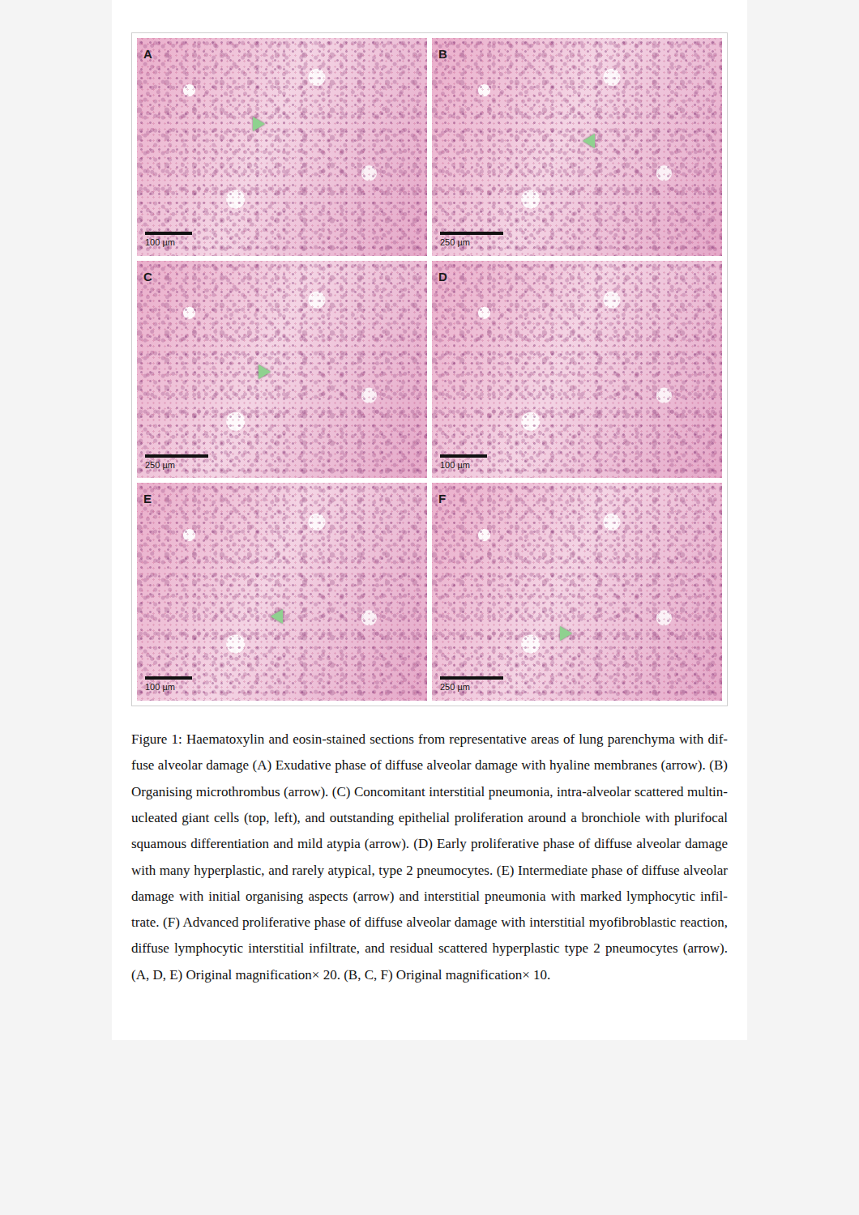A 100 µm
B 250 µm
C 250 µm
D 100 µm
E 100 µm
F 250 µm
Figure 1: Haematoxylin and eosin-stained sections from representative areas of lung parenchyma with diffuse alveolar damage (A) Exudative phase of diffuse alveolar damage with hyaline membranes (arrow). (B) Organising microthrombus (arrow). (C) Concomitant interstitial pneumonia, intra-alveolar scattered multinucleated giant cells (top, left), and outstanding epithelial proliferation around a bronchiole with plurifocal squamous differentiation and mild atypia (arrow). (D) Early proliferative phase of diffuse alveolar damage with many hyperplastic, and rarely atypical, type 2 pneumocytes. (E) Intermediate phase of diffuse alveolar damage with initial organising aspects (arrow) and interstitial pneumonia with marked lymphocytic infiltrate. (F) Advanced proliferative phase of diffuse alveolar damage with interstitial myofibroblastic reaction, diffuse lymphocytic interstitial infiltrate, and residual scattered hyperplastic type 2 pneumocytes (arrow). (A, D, E) Original magnification× 20. (B, C, F) Original magnification× 10.